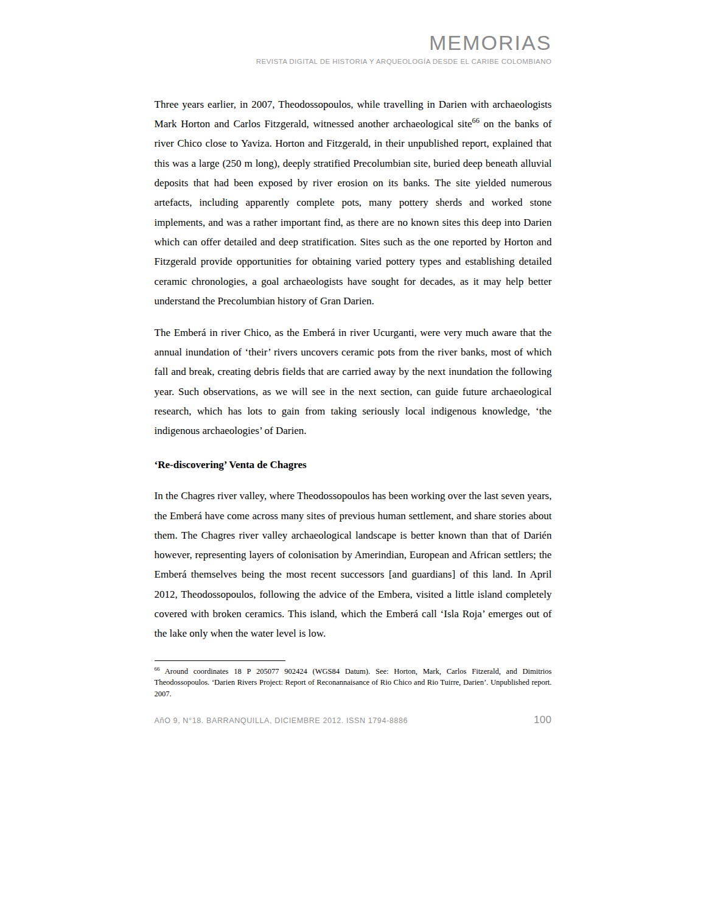MEMORIAS
REVISTA DIGITAL DE HISTORIA Y ARQUEOLOGÍA DESDE EL CARIBE COLOMBIANO
Three years earlier, in 2007, Theodossopoulos, while travelling in Darien with archaeologists Mark Horton and Carlos Fitzgerald, witnessed another archaeological site66 on the banks of river Chico close to Yaviza. Horton and Fitzgerald, in their unpublished report, explained that this was a large (250 m long), deeply stratified Precolumbian site, buried deep beneath alluvial deposits that had been exposed by river erosion on its banks. The site yielded numerous artefacts, including apparently complete pots, many pottery sherds and worked stone implements, and was a rather important find, as there are no known sites this deep into Darien which can offer detailed and deep stratification. Sites such as the one reported by Horton and Fitzgerald provide opportunities for obtaining varied pottery types and establishing detailed ceramic chronologies, a goal archaeologists have sought for decades, as it may help better understand the Precolumbian history of Gran Darien.
The Emberá in river Chico, as the Emberá in river Ucurganti, were very much aware that the annual inundation of ‘their’ rivers uncovers ceramic pots from the river banks, most of which fall and break, creating debris fields that are carried away by the next inundation the following year. Such observations, as we will see in the next section, can guide future archaeological research, which has lots to gain from taking seriously local indigenous knowledge, ‘the indigenous archaeologies’ of Darien.
‘Re-discovering’ Venta de Chagres
In the Chagres river valley, where Theodossopoulos has been working over the last seven years, the Emberá have come across many sites of previous human settlement, and share stories about them. The Chagres river valley archaeological landscape is better known than that of Darién however, representing layers of colonisation by Amerindian, European and African settlers; the Emberá themselves being the most recent successors [and guardians] of this land. In April 2012, Theodossopoulos, following the advice of the Embera, visited a little island completely covered with broken ceramics. This island, which the Emberá call ‘Isla Roja’ emerges out of the lake only when the water level is low.
66 Around coordinates 18 P 205077 902424 (WGS84 Datum). See: Horton, Mark, Carlos Fitzerald, and Dimitrios Theodossopoulos. ‘Darien Rivers Project: Report of Reconannaisance of Rio Chico and Rio Tuirre, Darien’. Unpublished report. 2007.
AñO 9, N°18. BARRANQUILLA, DICIEMBRE 2012. ISSN 1794-8886 100